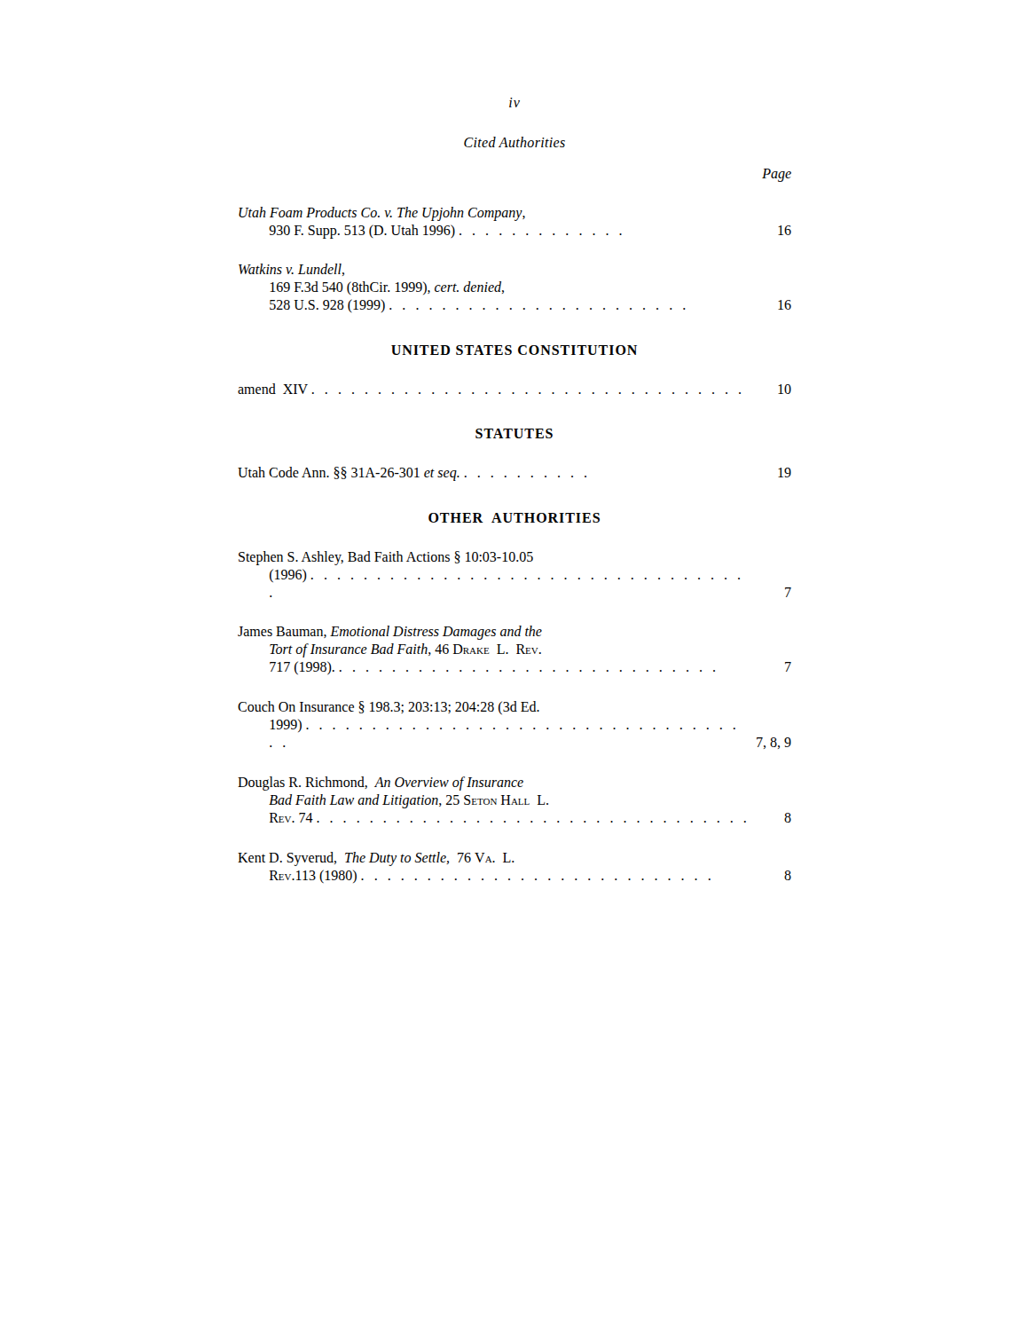iv
Cited Authorities
Page
Utah Foam Products Co. v. The Upjohn Company, 930 F. Supp. 513 (D. Utah 1996) . . . . . . . . . . . . .
16
Watkins v. Lundell, 169 F.3d 540 (8thCir. 1999), cert. denied, 528 U.S. 928 (1999) . . . . . . . . . . . . . . . . . . . . . . .
16
UNITED STATES CONSTITUTION
amend XIV . . . . . . . . . . . . . . . . . . . . . . . . . . . . . . . . .
10
STATUTES
Utah Code Ann. §§ 31A-26-301 et seq. . . . . . . . . . .
19
OTHER AUTHORITIES
Stephen S. Ashley, Bad Faith Actions § 10:03-10.05 (1996) . . . . . . . . . . . . . . . . . . . . . . . . . . . . . . . . . .
7
James Bauman, Emotional Distress Damages and the Tort of Insurance Bad Faith, 46 Drake L. Rev. 717 (1998). . . . . . . . . . . . . . . . . . . . . . . . . . . . . .
7
Couch On Insurance § 198.3; 203:13; 204:28 (3d Ed. 1999) . . . . . . . . . . . . . . . . . . . . . . . . . . . . . . . . . . .
7, 8, 9
Douglas R. Richmond, An Overview of Insurance Bad Faith Law and Litigation, 25 Seton Hall L. Rev. 74 . . . . . . . . . . . . . . . . . . . . . . . . . . . . . . . . .
8
Kent D. Syverud, The Duty to Settle, 76 Va. L. Rev. 113 (1980) . . . . . . . . . . . . . . . . . . . . . . . . . . .
8